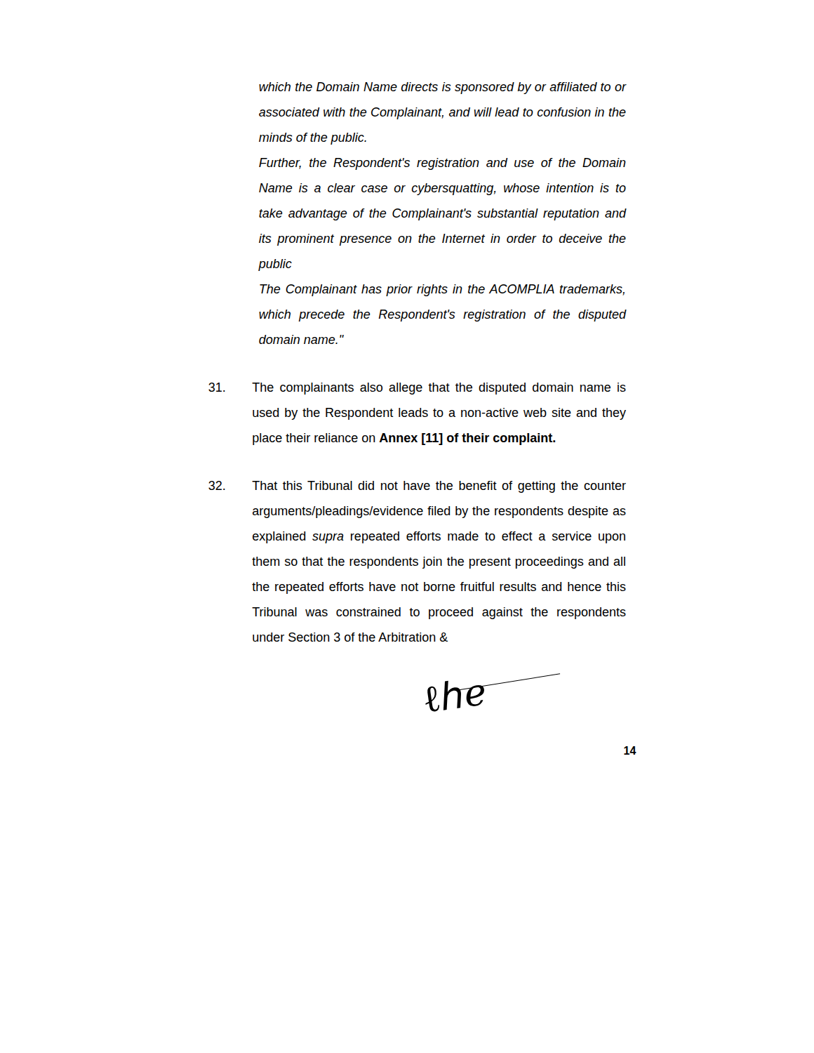which the Domain Name directs is sponsored by or affiliated to or associated with the Complainant, and will lead to confusion in the minds of the public.
Further, the Respondent's registration and use of the Domain Name is a clear case or cybersquatting, whose intention is to take advantage of the Complainant's substantial reputation and its prominent presence on the Internet in order to deceive the public
The Complainant has prior rights in the ACOMPLIA trademarks, which precede the Respondent's registration of the disputed domain name."
31. The complainants also allege that the disputed domain name is used by the Respondent leads to a non-active web site and they place their reliance on Annex [11] of their complaint.
32. That this Tribunal did not have the benefit of getting the counter arguments/pleadings/evidence filed by the respondents despite as explained supra repeated efforts made to effect a service upon them so that the respondents join the present proceedings and all the repeated efforts have not borne fruitful results and hence this Tribunal was constrained to proceed against the respondents under Section 3 of the Arbitration &
ℓℎℯ
14